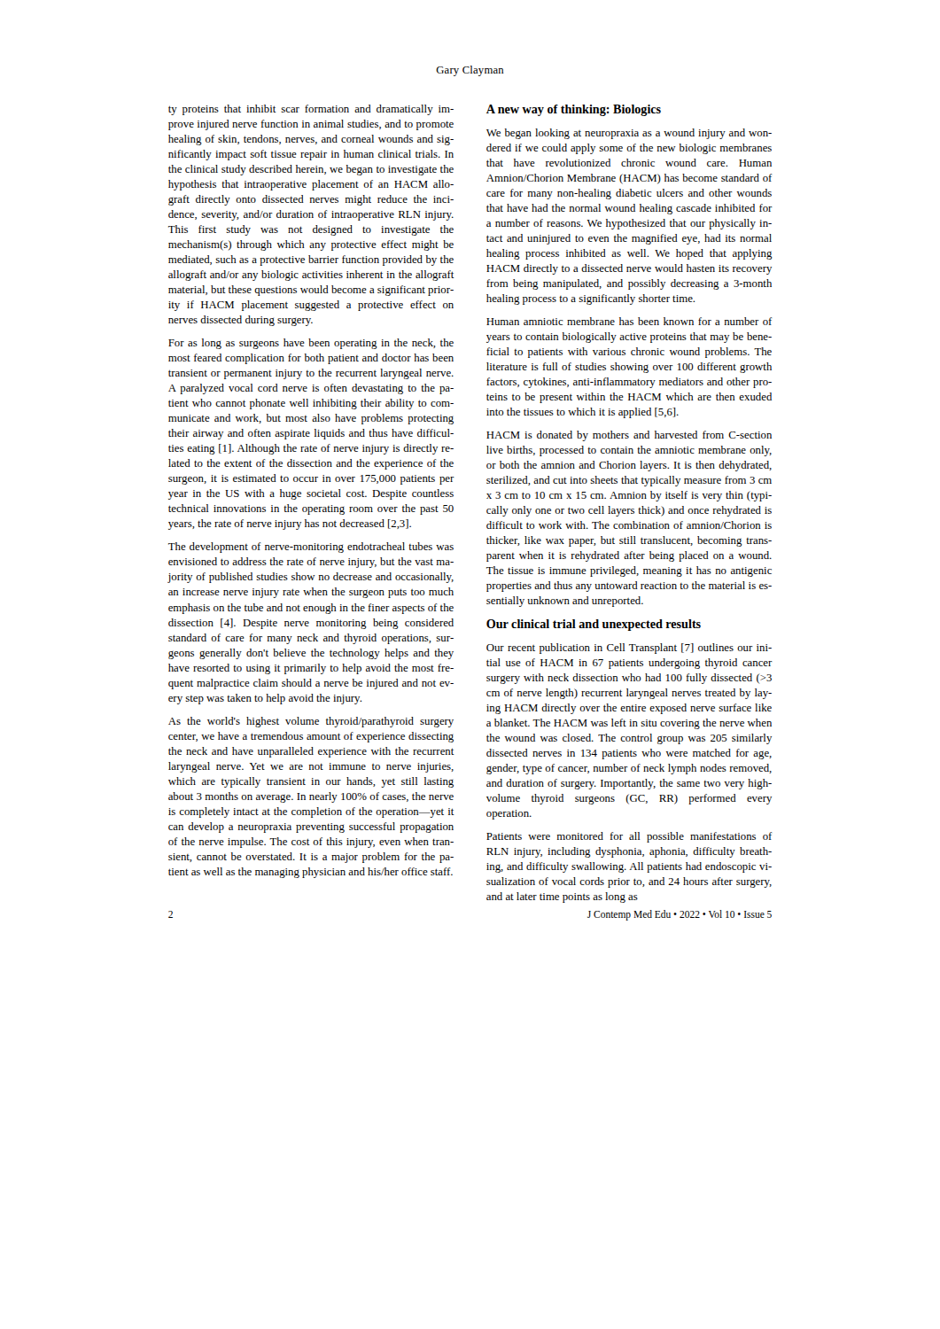Gary Clayman
ty proteins that inhibit scar formation and dramatically improve injured nerve function in animal studies, and to promote healing of skin, tendons, nerves, and corneal wounds and significantly impact soft tissue repair in human clinical trials. In the clinical study described herein, we began to investigate the hypothesis that intraoperative placement of an HACM allograft directly onto dissected nerves might reduce the incidence, severity, and/or duration of intraoperative RLN injury. This first study was not designed to investigate the mechanism(s) through which any protective effect might be mediated, such as a protective barrier function provided by the allograft and/or any biologic activities inherent in the allograft material, but these questions would become a significant priority if HACM placement suggested a protective effect on nerves dissected during surgery.
For as long as surgeons have been operating in the neck, the most feared complication for both patient and doctor has been transient or permanent injury to the recurrent laryngeal nerve. A paralyzed vocal cord nerve is often devastating to the patient who cannot phonate well inhibiting their ability to communicate and work, but most also have problems protecting their airway and often aspirate liquids and thus have difficulties eating [1]. Although the rate of nerve injury is directly related to the extent of the dissection and the experience of the surgeon, it is estimated to occur in over 175,000 patients per year in the US with a huge societal cost. Despite countless technical innovations in the operating room over the past 50 years, the rate of nerve injury has not decreased [2,3].
The development of nerve-monitoring endotracheal tubes was envisioned to address the rate of nerve injury, but the vast majority of published studies show no decrease and occasionally, an increase nerve injury rate when the surgeon puts too much emphasis on the tube and not enough in the finer aspects of the dissection [4]. Despite nerve monitoring being considered standard of care for many neck and thyroid operations, surgeons generally don't believe the technology helps and they have resorted to using it primarily to help avoid the most frequent malpractice claim should a nerve be injured and not every step was taken to help avoid the injury.
As the world's highest volume thyroid/parathyroid surgery center, we have a tremendous amount of experience dissecting the neck and have unparalleled experience with the recurrent laryngeal nerve. Yet we are not immune to nerve injuries, which are typically transient in our hands, yet still lasting about 3 months on average. In nearly 100% of cases, the nerve is completely intact at the completion of the operation—yet it can develop a neuropraxia preventing successful propagation of the nerve impulse. The cost of this injury, even when transient, cannot be overstated. It is a major problem for the patient as well as the managing physician and his/her office staff.
A new way of thinking: Biologics
We began looking at neuropraxia as a wound injury and wondered if we could apply some of the new biologic membranes that have revolutionized chronic wound care. Human Amnion/Chorion Membrane (HACM) has become standard of care for many non-healing diabetic ulcers and other wounds that have had the normal wound healing cascade inhibited for a number of reasons. We hypothesized that our physically intact and uninjured to even the magnified eye, had its normal healing process inhibited as well. We hoped that applying HACM directly to a dissected nerve would hasten its recovery from being manipulated, and possibly decreasing a 3-month healing process to a significantly shorter time.
Human amniotic membrane has been known for a number of years to contain biologically active proteins that may be beneficial to patients with various chronic wound problems. The literature is full of studies showing over 100 different growth factors, cytokines, anti-inflammatory mediators and other proteins to be present within the HACM which are then exuded into the tissues to which it is applied [5,6].
HACM is donated by mothers and harvested from C-section live births, processed to contain the amniotic membrane only, or both the amnion and Chorion layers. It is then dehydrated, sterilized, and cut into sheets that typically measure from 3 cm x 3 cm to 10 cm x 15 cm. Amnion by itself is very thin (typically only one or two cell layers thick) and once rehydrated is difficult to work with. The combination of amnion/Chorion is thicker, like wax paper, but still translucent, becoming transparent when it is rehydrated after being placed on a wound. The tissue is immune privileged, meaning it has no antigenic properties and thus any untoward reaction to the material is essentially unknown and unreported.
Our clinical trial and unexpected results
Our recent publication in Cell Transplant [7] outlines our initial use of HACM in 67 patients undergoing thyroid cancer surgery with neck dissection who had 100 fully dissected (>3 cm of nerve length) recurrent laryngeal nerves treated by laying HACM directly over the entire exposed nerve surface like a blanket. The HACM was left in situ covering the nerve when the wound was closed. The control group was 205 similarly dissected nerves in 134 patients who were matched for age, gender, type of cancer, number of neck lymph nodes removed, and duration of surgery. Importantly, the same two very high-volume thyroid surgeons (GC, RR) performed every operation.
Patients were monitored for all possible manifestations of RLN injury, including dysphonia, aphonia, difficulty breathing, and difficulty swallowing. All patients had endoscopic visualization of vocal cords prior to, and 24 hours after surgery, and at later time points as long as
2
J Contemp Med Edu • 2022 • Vol 10 • Issue 5